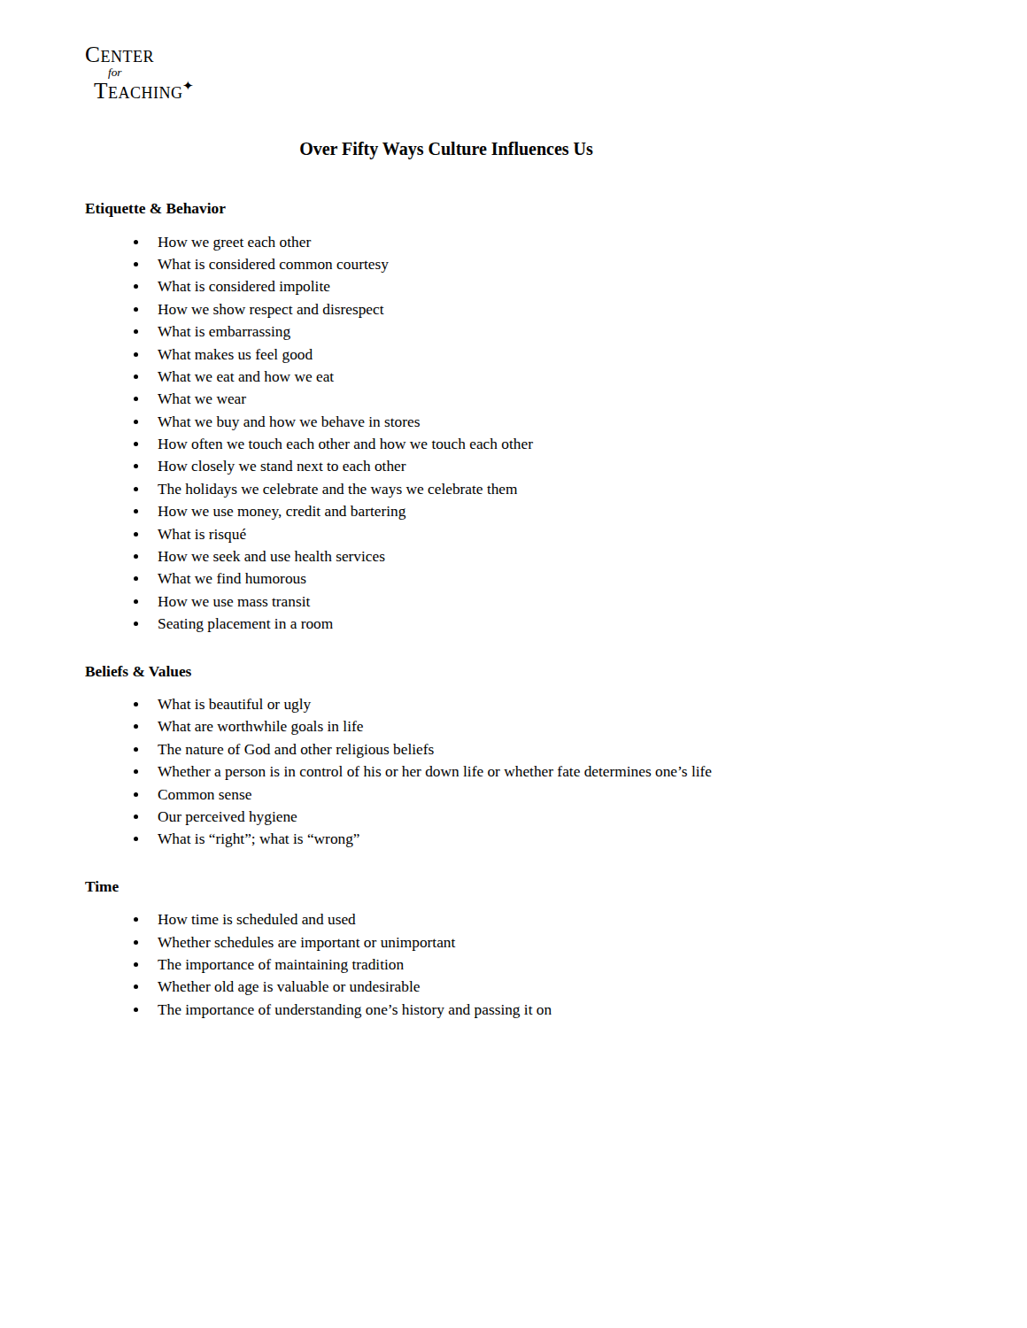Center
for
Teaching✦
Over Fifty Ways Culture Influences Us
Etiquette & Behavior
How we greet each other
What is considered common courtesy
What is considered impolite
How we show respect and disrespect
What is embarrassing
What makes us feel good
What we eat and how we eat
What we wear
What we buy and how we behave in stores
How often we touch each other and how we touch each other
How closely we stand next to each other
The holidays we celebrate and the ways we celebrate them
How we use money, credit and bartering
What is risqué
How we seek and use health services
What we find humorous
How we use mass transit
Seating placement in a room
Beliefs & Values
What is beautiful or ugly
What are worthwhile goals in life
The nature of God and other religious beliefs
Whether a person is in control of his or her down life or whether fate determines one’s life
Common sense
Our perceived hygiene
What is “right”; what is “wrong”
Time
How time is scheduled and used
Whether schedules are important or unimportant
The importance of maintaining tradition
Whether old age is valuable or undesirable
The importance of understanding one’s history and passing it on